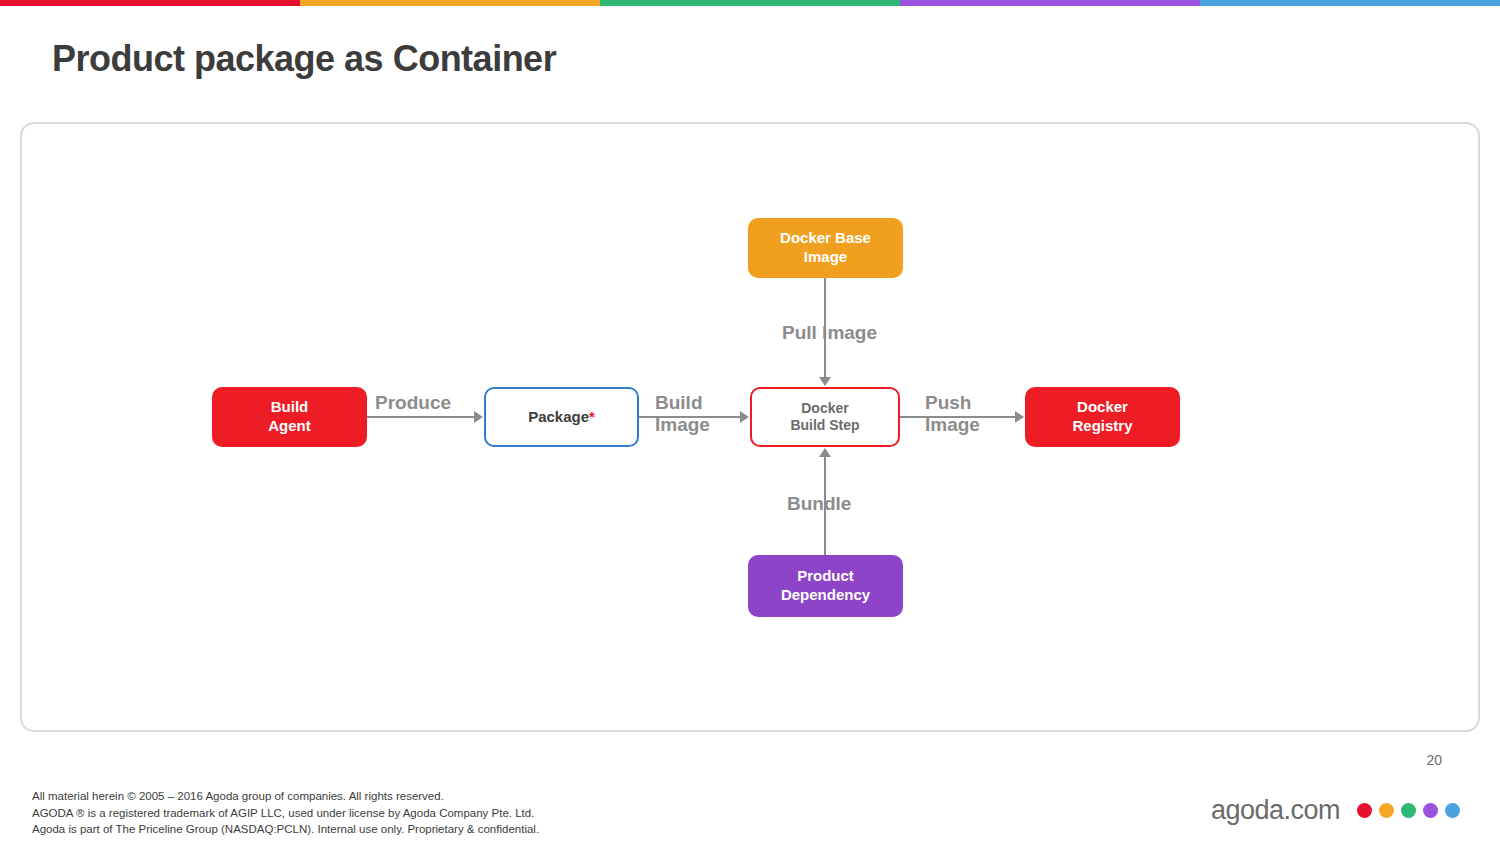Product package as Container
Build
Agent
Package*
Docker
Build Step
Docker
Registry
Docker Base
Image
Product
Dependency
Produce
Build
Image
Push
Image
Pull Image
Bundle
20
All material herein © 2005 – 2016 Agoda group of companies. All rights reserved.
AGODA ® is a registered trademark of AGIP LLC, used under license by Agoda Company Pte. Ltd.
Agoda is part of The Priceline Group (NASDAQ:PCLN). Internal use only. Proprietary & confidential.
agoda.com